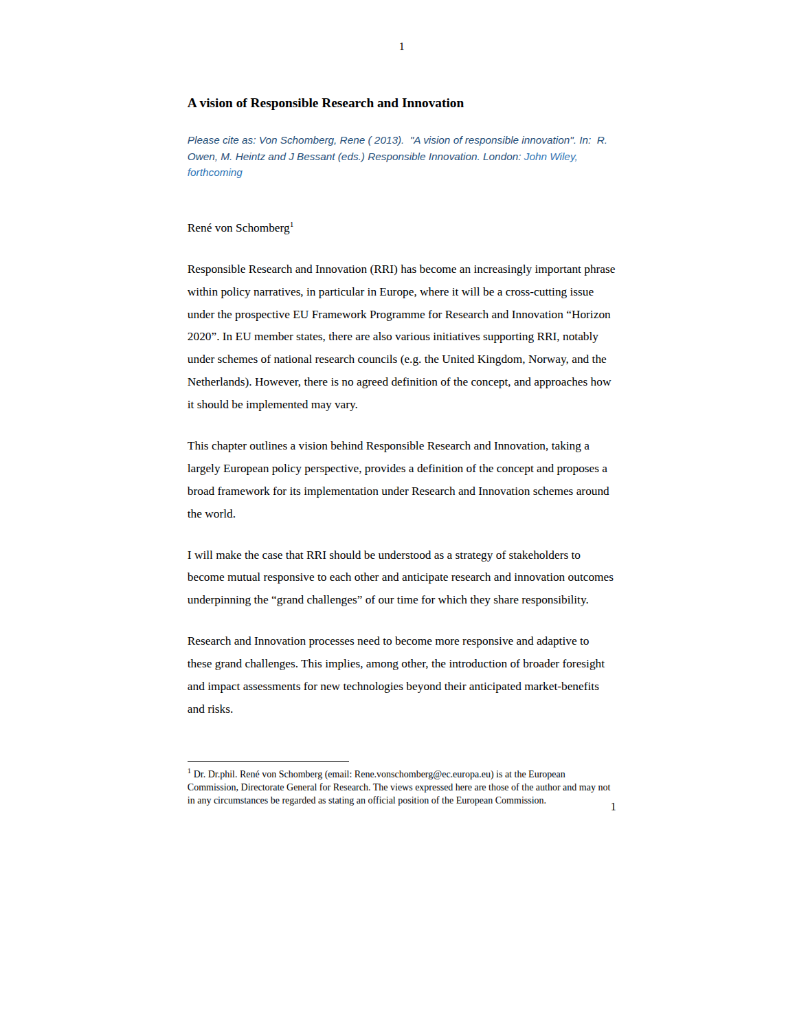1
A vision of Responsible Research and Innovation
Please cite as: Von Schomberg, Rene ( 2013). "A vision of responsible innovation". In: R. Owen, M. Heintz and J Bessant (eds.) Responsible Innovation. London: John Wiley, forthcoming
René von Schomberg1
Responsible Research and Innovation (RRI) has become an increasingly important phrase within policy narratives, in particular in Europe, where it will be a cross-cutting issue under the prospective EU Framework Programme for Research and Innovation “Horizon 2020”. In EU member states, there are also various initiatives supporting RRI, notably under schemes of national research councils (e.g. the United Kingdom, Norway, and the Netherlands). However, there is no agreed definition of the concept, and approaches how it should be implemented may vary.
This chapter outlines a vision behind Responsible Research and Innovation, taking a largely European policy perspective, provides a definition of the concept and proposes a broad framework for its implementation under Research and Innovation schemes around the world.
I will make the case that RRI should be understood as a strategy of stakeholders to become mutual responsive to each other and anticipate research and innovation outcomes underpinning the “grand challenges” of our time for which they share responsibility.
Research and Innovation processes need to become more responsive and adaptive to these grand challenges. This implies, among other, the introduction of broader foresight and impact assessments for new technologies beyond their anticipated market-benefits and risks.
1 Dr. Dr.phil. René von Schomberg (email: Rene.vonschomberg@ec.europa.eu) is at the European Commission, Directorate General for Research. The views expressed here are those of the author and may not in any circumstances be regarded as stating an official position of the European Commission.
1